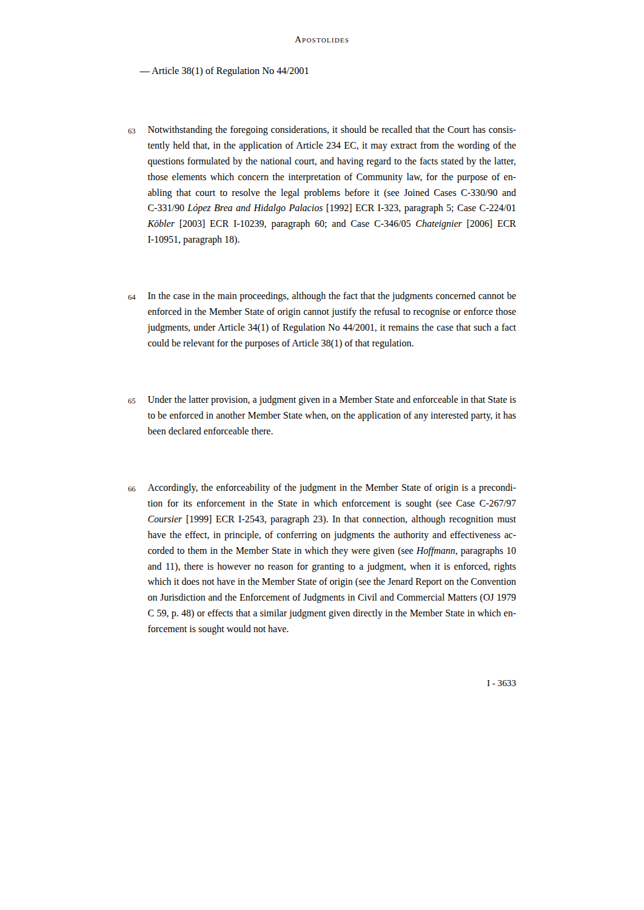Apostolides
— Article 38(1) of Regulation No 44/2001
63
Notwithstanding the foregoing considerations, it should be recalled that the Court has consistently held that, in the application of Article 234 EC, it may extract from the wording of the questions formulated by the national court, and having regard to the facts stated by the latter, those elements which concern the interpretation of Community law, for the purpose of enabling that court to resolve the legal problems before it (see Joined Cases C‑330/90 and C‑331/90 López Brea and Hidalgo Palacios [1992] ECR I‑323, paragraph 5; Case C‑224/01 Köbler [2003] ECR I‑10239, paragraph 60; and Case C‑346/05 Chateignier [2006] ECR I‑10951, paragraph 18).
64
In the case in the main proceedings, although the fact that the judgments concerned cannot be enforced in the Member State of origin cannot justify the refusal to recognise or enforce those judgments, under Article 34(1) of Regulation No 44/2001, it remains the case that such a fact could be relevant for the purposes of Article 38(1) of that regulation.
65
Under the latter provision, a judgment given in a Member State and enforceable in that State is to be enforced in another Member State when, on the application of any interested party, it has been declared enforceable there.
66
Accordingly, the enforceability of the judgment in the Member State of origin is a precondition for its enforcement in the State in which enforcement is sought (see Case C‑267/97 Coursier [1999] ECR I‑2543, paragraph 23). In that connection, although recognition must have the effect, in principle, of conferring on judgments the authority and effectiveness accorded to them in the Member State in which they were given (see Hoffmann, paragraphs 10 and 11), there is however no reason for granting to a judgment, when it is enforced, rights which it does not have in the Member State of origin (see the Jenard Report on the Convention on Jurisdiction and the Enforcement of Judgments in Civil and Commercial Matters (OJ 1979 C 59, p. 48) or effects that a similar judgment given directly in the Member State in which enforcement is sought would not have.
I - 3633